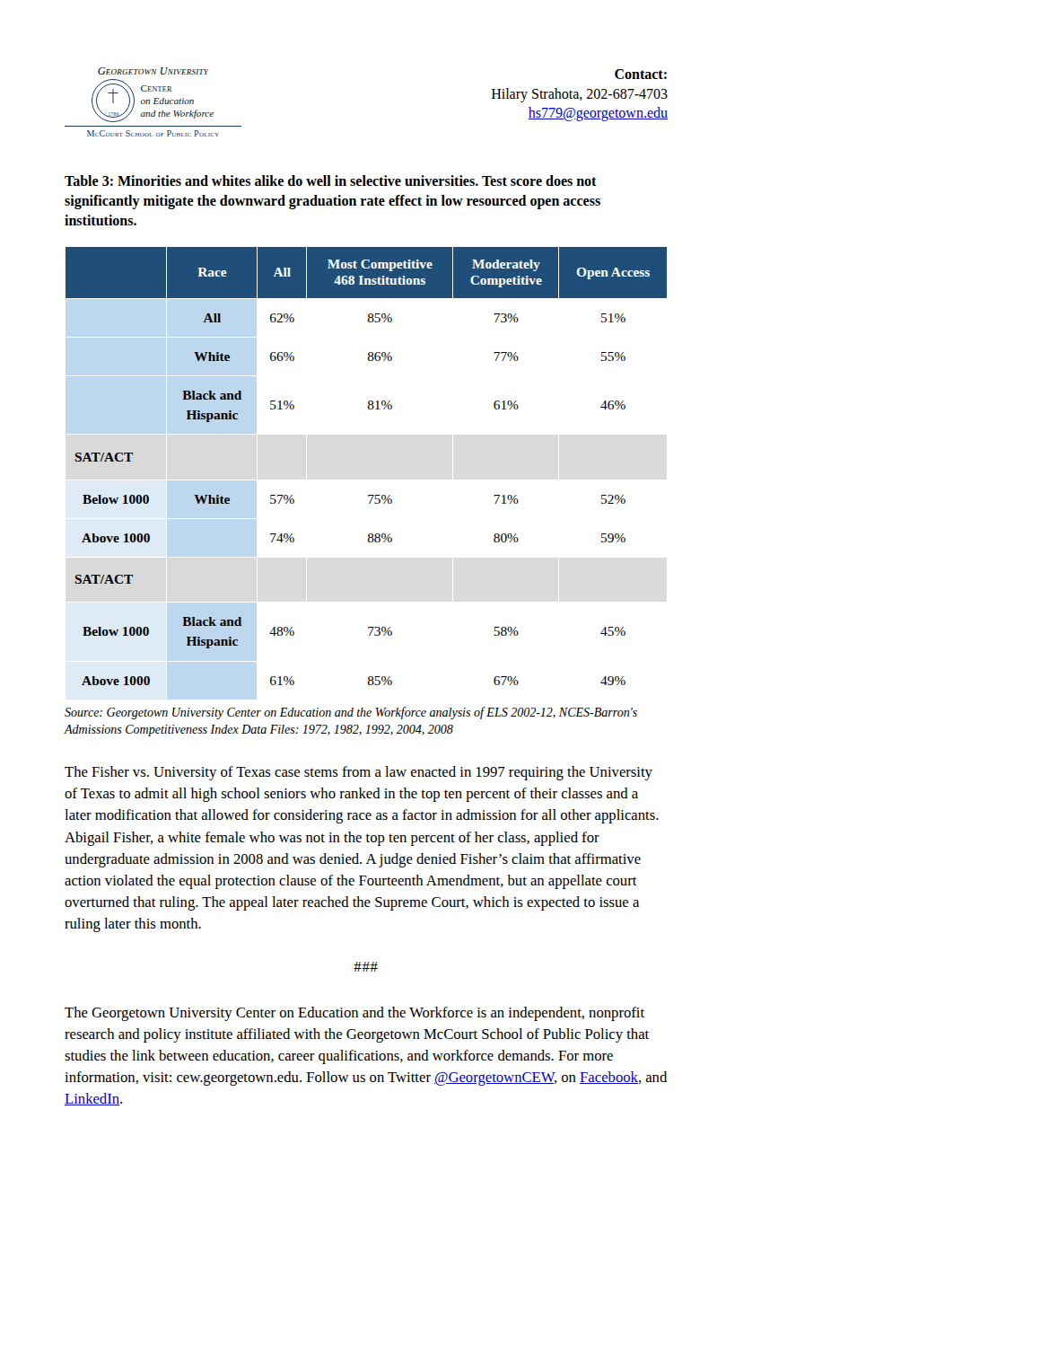Georgetown University
Center
on Education
and the Workforce
McCourt School of Public Policy
Contact:
Hilary Strahota, 202-687-4703
hs779@georgetown.edu
Table 3: Minorities and whites alike do well in selective universities. Test score does not significantly mitigate the downward graduation rate effect in low resourced open access institutions.
| | Race | All | Most Competitive 468 Institutions | Moderately Competitive | Open Access |
| --- | --- | --- | --- | --- | --- |
| | All | 62% | 85% | 73% | 51% |
| | White | 66% | 86% | 77% | 55% |
| | Black and Hispanic | 51% | 81% | 61% | 46% |
| SAT/ACT | | | | | |
| Below 1000 | White | 57% | 75% | 71% | 52% |
| Above 1000 | | 74% | 88% | 80% | 59% |
| SAT/ACT | | | | | |
| Below 1000 | Black and Hispanic | 48% | 73% | 58% | 45% |
| Above 1000 | | 61% | 85% | 67% | 49% |
Source: Georgetown University Center on Education and the Workforce analysis of ELS 2002-12, NCES-Barron's Admissions Competitiveness Index Data Files: 1972, 1982, 1992, 2004, 2008
The Fisher vs. University of Texas case stems from a law enacted in 1997 requiring the University of Texas to admit all high school seniors who ranked in the top ten percent of their classes and a later modification that allowed for considering race as a factor in admission for all other applicants. Abigail Fisher, a white female who was not in the top ten percent of her class, applied for undergraduate admission in 2008 and was denied. A judge denied Fisher’s claim that affirmative action violated the equal protection clause of the Fourteenth Amendment, but an appellate court overturned that ruling. The appeal later reached the Supreme Court, which is expected to issue a ruling later this month.
###
The Georgetown University Center on Education and the Workforce is an independent, nonprofit research and policy institute affiliated with the Georgetown McCourt School of Public Policy that studies the link between education, career qualifications, and workforce demands. For more information, visit: cew.georgetown.edu. Follow us on Twitter @GeorgetownCEW, on Facebook, and LinkedIn.